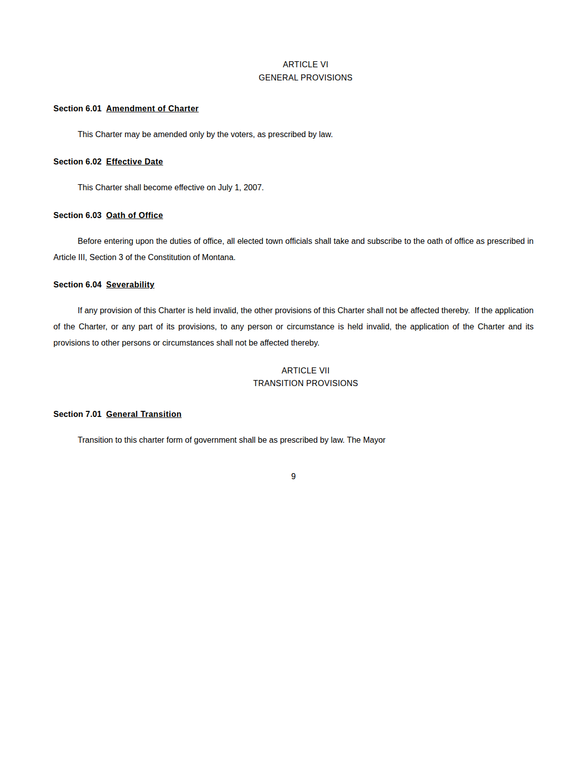ARTICLE VI
GENERAL PROVISIONS
Section 6.01 Amendment of Charter
This Charter may be amended only by the voters, as prescribed by law.
Section 6.02 Effective Date
This Charter shall become effective on July 1, 2007.
Section 6.03 Oath of Office
Before entering upon the duties of office, all elected town officials shall take and subscribe to the oath of office as prescribed in Article III, Section 3 of the Constitution of Montana.
Section 6.04 Severability
If any provision of this Charter is held invalid, the other provisions of this Charter shall not be affected thereby. If the application of the Charter, or any part of its provisions, to any person or circumstance is held invalid, the application of the Charter and its provisions to other persons or circumstances shall not be affected thereby.
ARTICLE VII
TRANSITION PROVISIONS
Section 7.01 General Transition
Transition to this charter form of government shall be as prescribed by law. The Mayor
9